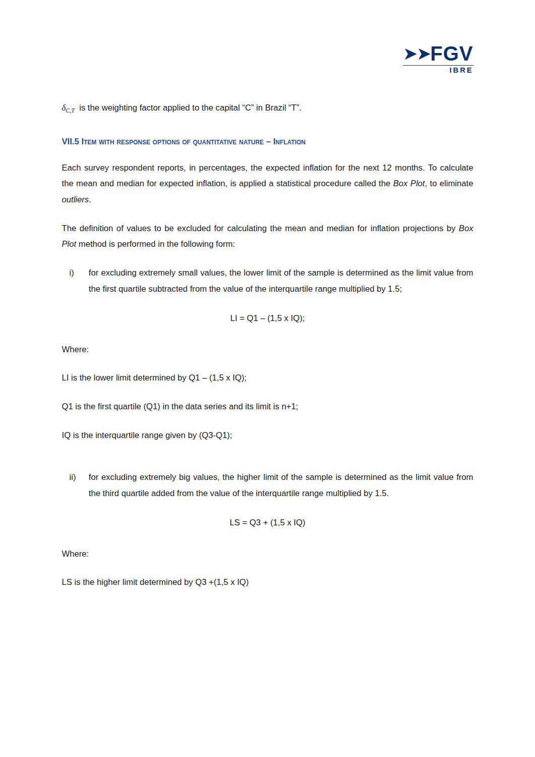➤➤FGV
IBRE
δC,T is the weighting factor applied to the capital “C” in Brazil “T”.
VII.5 Item with response options of quantitative nature – Inflation
Each survey respondent reports, in percentages, the expected inflation for the next 12 months. To calculate the mean and median for expected inflation, is applied a statistical procedure called the Box Plot, to eliminate outliers.
The definition of values to be excluded for calculating the mean and median for inflation projections by Box Plot method is performed in the following form:
for excluding extremely small values, the lower limit of the sample is determined as the limit value from the first quartile subtracted from the value of the interquartile range multiplied by 1.5;
LI = Q1 – (1,5 x IQ);
Where:
LI is the lower limit determined by Q1 – (1,5 x IQ);
Q1 is the first quartile (Q1) in the data series and its limit is n+1;
IQ is the interquartile range given by (Q3-Q1);
for excluding extremely big values, the higher limit of the sample is determined as the limit value from the third quartile added from the value of the interquartile range multiplied by 1.5.
LS = Q3 + (1,5 x IQ)
Where:
LS is the higher limit determined by Q3 +(1,5 x IQ)